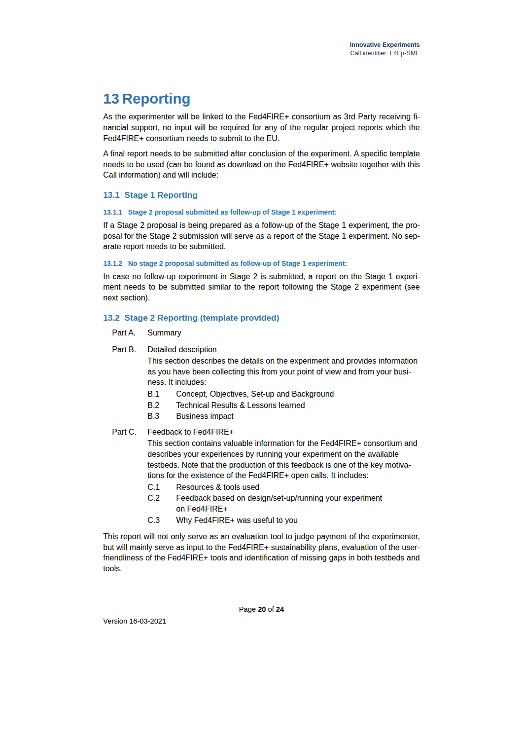Innovative Experiments
Call identifier: F4Fp-SME
13 Reporting
As the experimenter will be linked to the Fed4FIRE+ consortium as 3rd Party receiving financial support, no input will be required for any of the regular project reports which the Fed4FIRE+ consortium needs to submit to the EU.
A final report needs to be submitted after conclusion of the experiment. A specific template needs to be used (can be found as download on the Fed4FIRE+ website together with this Call information) and will include:
13.1 Stage 1 Reporting
13.1.1 Stage 2 proposal submitted as follow-up of Stage 1 experiment:
If a Stage 2 proposal is being prepared as a follow-up of the Stage 1 experiment, the proposal for the Stage 2 submission will serve as a report of the Stage 1 experiment. No separate report needs to be submitted.
13.1.2 No stage 2 proposal submitted as follow-up of Stage 1 experiment:
In case no follow-up experiment in Stage 2 is submitted, a report on the Stage 1 experiment needs to be submitted similar to the report following the Stage 2 experiment (see next section).
13.2 Stage 2 Reporting (template provided)
Part A.
Summary
Part B.
Detailed description
This section describes the details on the experiment and provides information as you have been collecting this from your point of view and from your business. It includes:
B.1
Concept, Objectives, Set-up and Background
B.2
Technical Results & Lessons learned
B.3
Business impact
Part C.
Feedback to Fed4FIRE+
This section contains valuable information for the Fed4FIRE+ consortium and describes your experiences by running your experiment on the available testbeds. Note that the production of this feedback is one of the key motivations for the existence of the Fed4FIRE+ open calls. It includes:
C.1
Resources & tools used
C.2
Feedback based on design/set-up/running your experimenton Fed4FIRE+
C.3
Why Fed4FIRE+ was useful to you
This report will not only serve as an evaluation tool to judge payment of the experimenter, but will mainly serve as input to the Fed4FIRE+ sustainability plans, evaluation of the user-friendliness of the Fed4FIRE+ tools and identification of missing gaps in both testbeds and tools.
Page 20 of 24
Version 16-03-2021